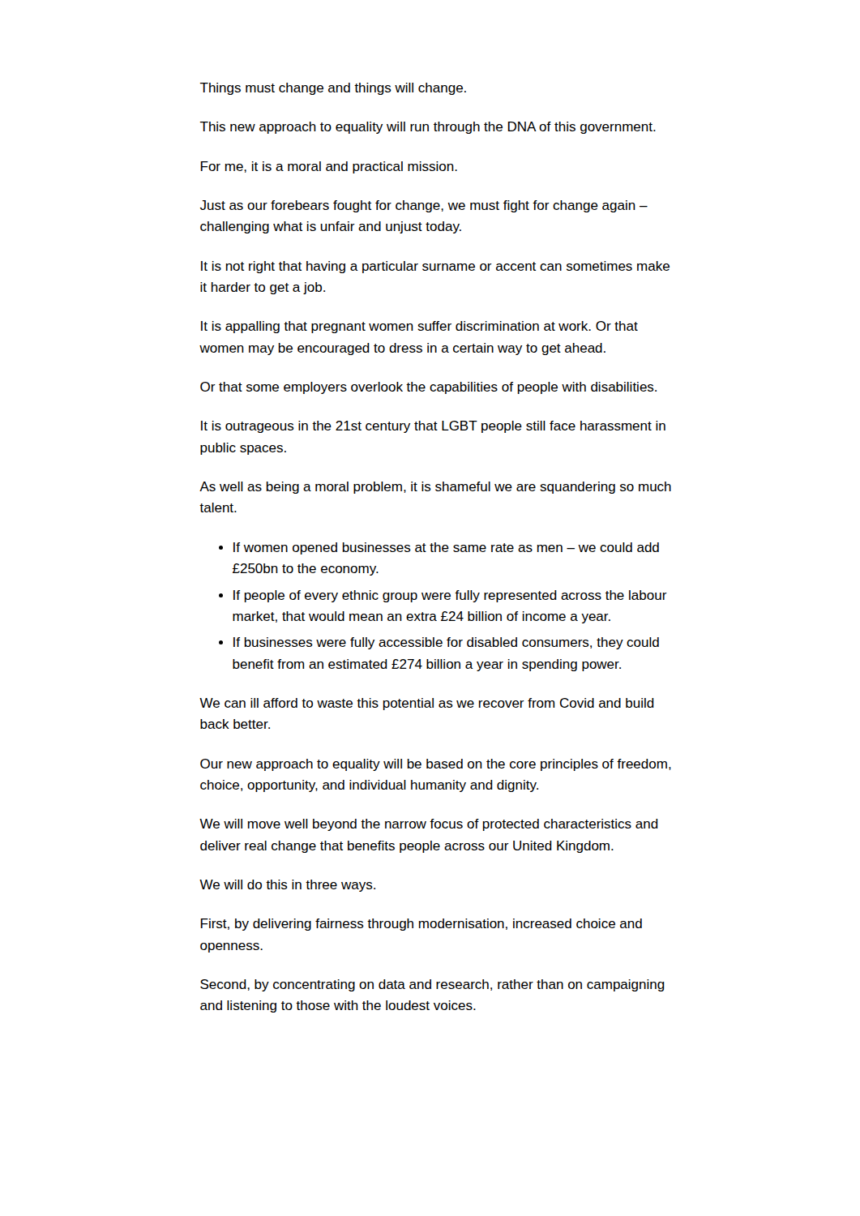Things must change and things will change.
This new approach to equality will run through the DNA of this government.
For me, it is a moral and practical mission.
Just as our forebears fought for change, we must fight for change again – challenging what is unfair and unjust today.
It is not right that having a particular surname or accent can sometimes make it harder to get a job.
It is appalling that pregnant women suffer discrimination at work. Or that women may be encouraged to dress in a certain way to get ahead.
Or that some employers overlook the capabilities of people with disabilities.
It is outrageous in the 21st century that LGBT people still face harassment in public spaces.
As well as being a moral problem, it is shameful we are squandering so much talent.
If women opened businesses at the same rate as men – we could add £250bn to the economy.
If people of every ethnic group were fully represented across the labour market, that would mean an extra £24 billion of income a year.
If businesses were fully accessible for disabled consumers, they could benefit from an estimated £274 billion a year in spending power.
We can ill afford to waste this potential as we recover from Covid and build back better.
Our new approach to equality will be based on the core principles of freedom, choice, opportunity, and individual humanity and dignity.
We will move well beyond the narrow focus of protected characteristics and deliver real change that benefits people across our United Kingdom.
We will do this in three ways.
First, by delivering fairness through modernisation, increased choice and openness.
Second, by concentrating on data and research, rather than on campaigning and listening to those with the loudest voices.